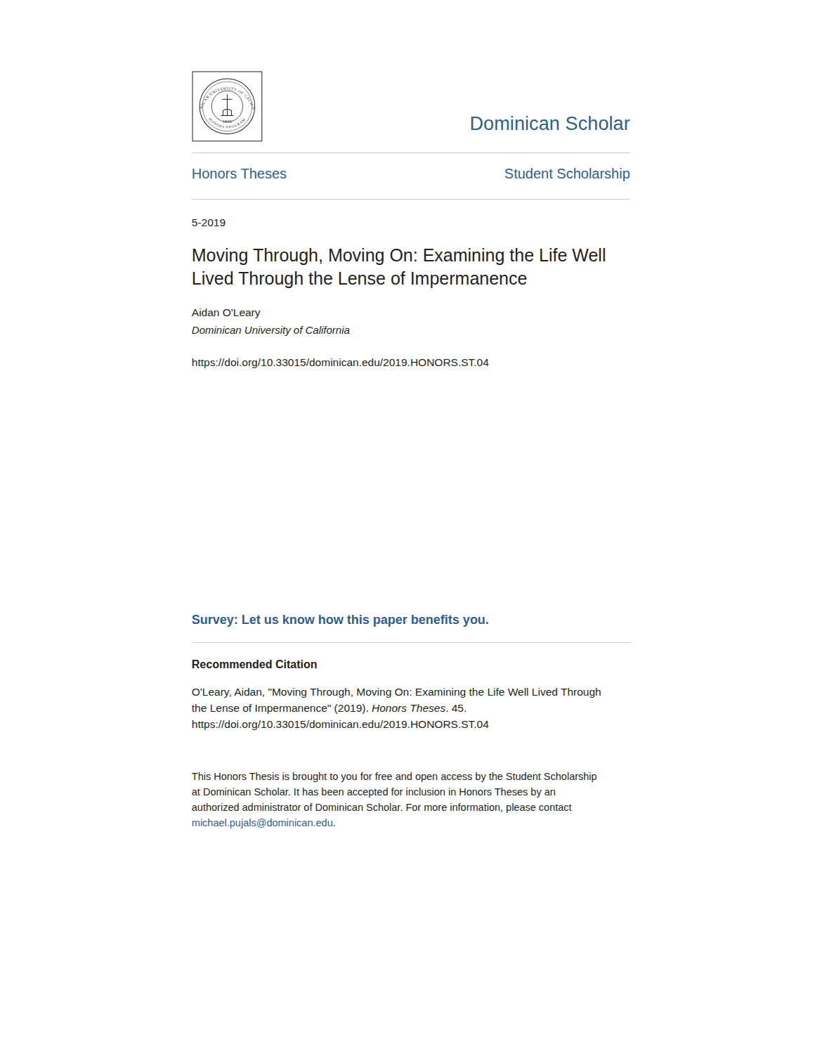DOMINICAN UNIVERSITY OF CALIFORNIA HONORS PROGRAM 1890
Dominican Scholar
Honors Theses
Student Scholarship
5-2019
Moving Through, Moving On: Examining the Life Well Lived Through the Lense of Impermanence
Aidan O'Leary
Dominican University of California
https://doi.org/10.33015/dominican.edu/2019.HONORS.ST.04
Survey: Let us know how this paper benefits you.
Recommended Citation
O'Leary, Aidan, "Moving Through, Moving On: Examining the Life Well Lived Through the Lense of Impermanence" (2019). Honors Theses. 45.
https://doi.org/10.33015/dominican.edu/2019.HONORS.ST.04
This Honors Thesis is brought to you for free and open access by the Student Scholarship at Dominican Scholar. It has been accepted for inclusion in Honors Theses by an authorized administrator of Dominican Scholar. For more information, please contact michael.pujals@dominican.edu.